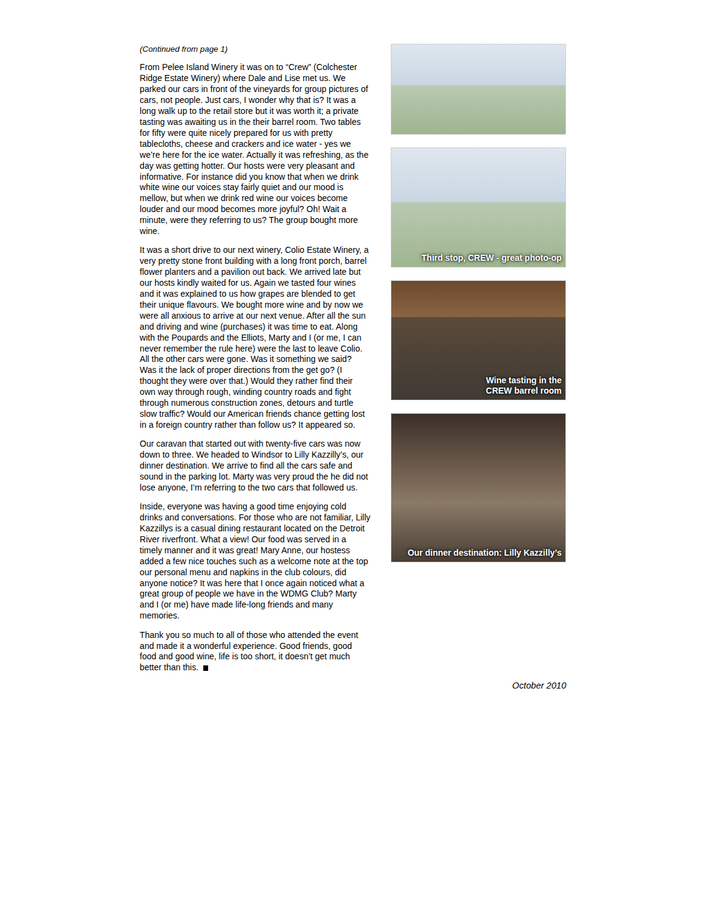(Continued from page 1)
From Pelee Island Winery it was on to “Crew” (Colchester Ridge Estate Winery) where Dale and Lise met us. We parked our cars in front of the vineyards for group pictures of cars, not people. Just cars, I wonder why that is? It was a long walk up to the retail store but it was worth it; a private tasting was awaiting us in the their barrel room. Two tables for fifty were quite nicely prepared for us with pretty tablecloths, cheese and crackers and ice water - yes we we’re here for the ice water. Actually it was refreshing, as the day was getting hotter. Our hosts were very pleasant and informative. For instance did you know that when we drink white wine our voices stay fairly quiet and our mood is mellow, but when we drink red wine our voices become louder and our mood becomes more joyful? Oh! Wait a minute, were they referring to us? The group bought more wine.
It was a short drive to our next winery, Colio Estate Winery, a very pretty stone front building with a long front porch, barrel flower planters and a pavilion out back. We arrived late but our hosts kindly waited for us. Again we tasted four wines and it was explained to us how grapes are blended to get their unique flavours. We bought more wine and by now we were all anxious to arrive at our next venue. After all the sun and driving and wine (purchases) it was time to eat. Along with the Poupards and the Elliots, Marty and I (or me, I can never remember the rule here) were the last to leave Colio. All the other cars were gone. Was it something we said? Was it the lack of proper directions from the get go? (I thought they were over that.) Would they rather find their own way through rough, winding country roads and fight through numerous construction zones, detours and turtle slow traffic? Would our American friends chance getting lost in a foreign country rather than follow us? It appeared so.
Our caravan that started out with twenty-five cars was now down to three. We headed to Windsor to Lilly Kazzilly’s, our dinner destination. We arrive to find all the cars safe and sound in the parking lot. Marty was very proud the he did not lose anyone, I’m referring to the two cars that followed us.
Inside, everyone was having a good time enjoying cold drinks and conversations. For those who are not familiar, Lilly Kazzillys is a casual dining restaurant located on the Detroit River riverfront. What a view! Our food was served in a timely manner and it was great! Mary Anne, our hostess added a few nice touches such as a welcome note at the top our personal menu and napkins in the club colours, did anyone notice? It was here that I once again noticed what a great group of people we have in the WDMG Club? Marty and I (or me) have made life-long friends and many memories.
Thank you so much to all of those who attended the event and made it a wonderful experience. Good friends, good food and good wine, life is too short, it doesn’t get much better than this.
Third stop, CREW - great photo-op
Wine tasting in the
CREW barrel room
Our dinner destination: Lilly Kazzilly’s
October 2010